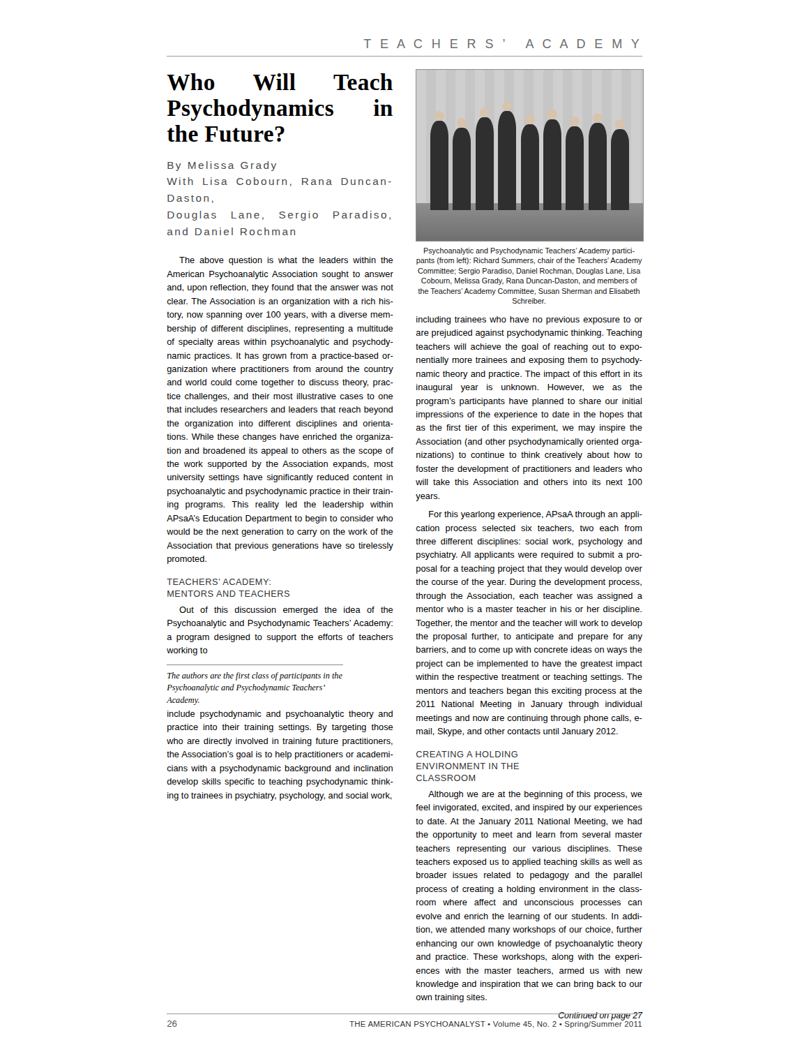T E A C H E R S ’ A C A D E M Y
Who Will Teach Psychodynamics in the Future?
By Melissa Grady
With Lisa Cobourn, Rana Duncan-Daston,
Douglas Lane, Sergio Paradiso, and Daniel Rochman
The above question is what the leaders within the American Psychoanalytic Association sought to answer and, upon reflection, they found that the answer was not clear. The Association is an organization with a rich history, now spanning over 100 years, with a diverse membership of different disciplines, representing a multitude of specialty areas within psychoanalytic and psychodynamic practices. It has grown from a practice-based organization where practitioners from around the country and world could come together to discuss theory, practice challenges, and their most illustrative cases to one that includes researchers and leaders that reach beyond the organization into different disciplines and orientations. While these changes have enriched the organization and broadened its appeal to others as the scope of the work supported by the Association expands, most university settings have significantly reduced content in psychoanalytic and psychodynamic practice in their training programs. This reality led the leadership within APsaA’s Education Department to begin to consider who would be the next generation to carry on the work of the Association that previous generations have so tirelessly promoted.
Teachers’ Academy:
Mentors and Teachers
Out of this discussion emerged the idea of the Psychoanalytic and Psychodynamic Teachers’ Academy: a program designed to support the efforts of teachers working to
The authors are the first class of participants in the Psychoanalytic and Psychodynamic Teachers’ Academy.
include psychodynamic and psychoanalytic theory and practice into their training settings. By targeting those who are directly involved in training future practitioners, the Association’s goal is to help practitioners or academicians with a psychodynamic background and inclination develop skills specific to teaching psychodynamic thinking to trainees in psychiatry, psychology, and social work,
Psychoanalytic and Psychodynamic Teachers’ Academy participants (from left): Richard Summers, chair of the Teachers’ Academy Committee; Sergio Paradiso, Daniel Rochman, Douglas Lane, Lisa Cobourn, Melissa Grady, Rana Duncan-Daston, and members of the Teachers’ Academy Committee, Susan Sherman and Elisabeth Schreiber.
including trainees who have no previous exposure to or are prejudiced against psychodynamic thinking. Teaching teachers will achieve the goal of reaching out to exponentially more trainees and exposing them to psychodynamic theory and practice. The impact of this effort in its inaugural year is unknown. However, we as the program’s participants have planned to share our initial impressions of the experience to date in the hopes that as the first tier of this experiment, we may inspire the Association (and other psychodynamically oriented organizations) to continue to think creatively about how to foster the development of practitioners and leaders who will take this Association and others into its next 100 years.
For this yearlong experience, APsaA through an application process selected six teachers, two each from three different disciplines: social work, psychology and psychiatry. All applicants were required to submit a proposal for a teaching project that they would develop over the course of the year. During the development process, through the Association, each teacher was assigned a mentor who is a master teacher in his or her discipline. Together, the mentor and the teacher will work to develop the proposal further, to anticipate and prepare for any barriers, and to come up with concrete ideas on ways the project can be implemented to have the greatest impact within the respective treatment or teaching settings. The mentors and teachers began this exciting process at the 2011 National Meeting in January through individual meetings and now are continuing through phone calls, e-mail, Skype, and other contacts until January 2012.
Creating a Holding
Environment in the
Classroom
Although we are at the beginning of this process, we feel invigorated, excited, and inspired by our experiences to date. At the January 2011 National Meeting, we had the opportunity to meet and learn from several master teachers representing our various disciplines. These teachers exposed us to applied teaching skills as well as broader issues related to pedagogy and the parallel process of creating a holding environment in the classroom where affect and unconscious processes can evolve and enrich the learning of our students. In addition, we attended many workshops of our choice, further enhancing our own knowledge of psychoanalytic theory and practice. These workshops, along with the experiences with the master teachers, armed us with new knowledge and inspiration that we can bring back to our own training sites.
Continued on page 27
26 THE AMERICAN PSYCHOANALYST • Volume 45, No. 2 • Spring/Summer 2011